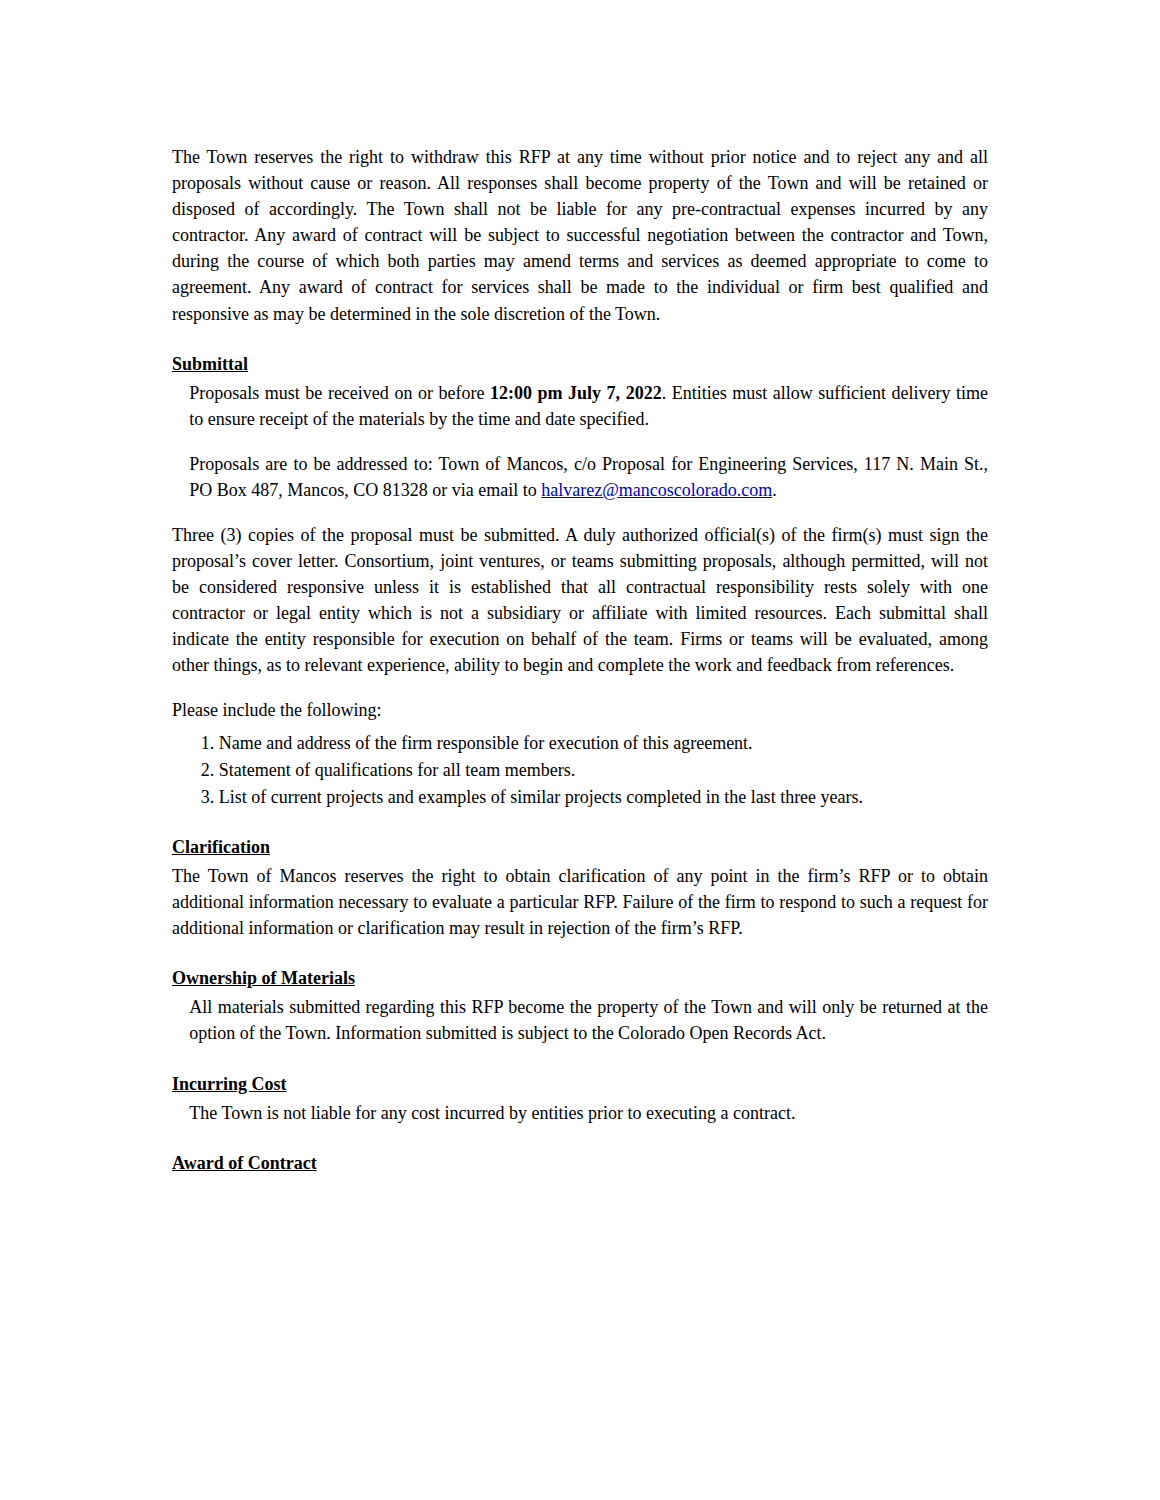The Town reserves the right to withdraw this RFP at any time without prior notice and to reject any and all proposals without cause or reason. All responses shall become property of the Town and will be retained or disposed of accordingly. The Town shall not be liable for any pre-contractual expenses incurred by any contractor. Any award of contract will be subject to successful negotiation between the contractor and Town, during the course of which both parties may amend terms and services as deemed appropriate to come to agreement. Any award of contract for services shall be made to the individual or firm best qualified and responsive as may be determined in the sole discretion of the Town.
Submittal
Proposals must be received on or before 12:00 pm July 7, 2022. Entities must allow sufficient delivery time to ensure receipt of the materials by the time and date specified.
Proposals are to be addressed to: Town of Mancos, c/o Proposal for Engineering Services, 117 N. Main St., PO Box 487, Mancos, CO 81328 or via email to halvarez@mancoscolorado.com.
Three (3) copies of the proposal must be submitted. A duly authorized official(s) of the firm(s) must sign the proposal’s cover letter. Consortium, joint ventures, or teams submitting proposals, although permitted, will not be considered responsive unless it is established that all contractual responsibility rests solely with one contractor or legal entity which is not a subsidiary or affiliate with limited resources. Each submittal shall indicate the entity responsible for execution on behalf of the team. Firms or teams will be evaluated, among other things, as to relevant experience, ability to begin and complete the work and feedback from references.
Please include the following:
Name and address of the firm responsible for execution of this agreement.
Statement of qualifications for all team members.
List of current projects and examples of similar projects completed in the last three years.
Clarification
The Town of Mancos reserves the right to obtain clarification of any point in the firm’s RFP or to obtain additional information necessary to evaluate a particular RFP. Failure of the firm to respond to such a request for additional information or clarification may result in rejection of the firm’s RFP.
Ownership of Materials
All materials submitted regarding this RFP become the property of the Town and will only be returned at the option of the Town. Information submitted is subject to the Colorado Open Records Act.
Incurring Cost
The Town is not liable for any cost incurred by entities prior to executing a contract.
Award of Contract